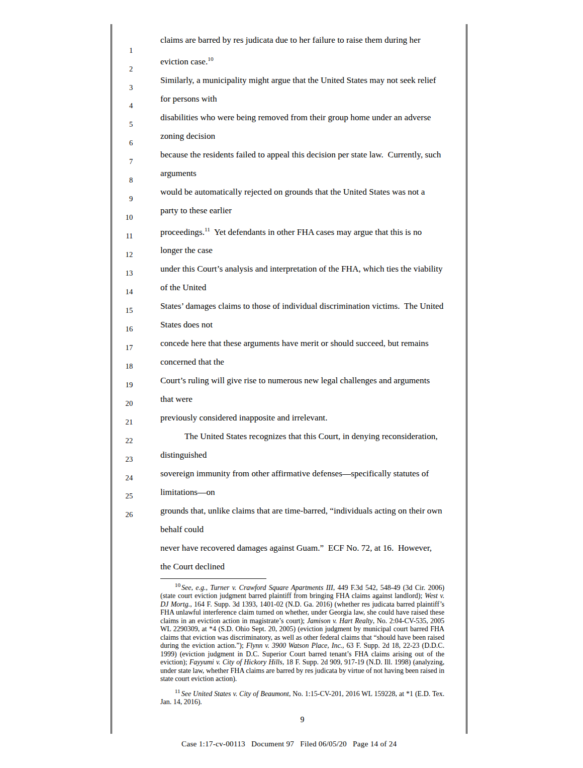1
2
3
4
5
6
7
8
9
10
11
12
13
14
15
16
17
18
19
20
21
22
23
24
25
26
claims are barred by res judicata due to her failure to raise them during her eviction case.10
Similarly, a municipality might argue that the United States may not seek relief for persons with
disabilities who were being removed from their group home under an adverse zoning decision
because the residents failed to appeal this decision per state law. Currently, such arguments
would be automatically rejected on grounds that the United States was not a party to these earlier
proceedings.11 Yet defendants in other FHA cases may argue that this is no longer the case
under this Court’s analysis and interpretation of the FHA, which ties the viability of the United
States’ damages claims to those of individual discrimination victims. The United States does not
concede here that these arguments have merit or should succeed, but remains concerned that the
Court’s ruling will give rise to numerous new legal challenges and arguments that were
previously considered inapposite and irrelevant.
The United States recognizes that this Court, in denying reconsideration, distinguished
sovereign immunity from other affirmative defenses—specifically statutes of limitations—on
grounds that, unlike claims that are time-barred, “individuals acting on their own behalf could
never have recovered damages against Guam.” ECF No. 72, at 16. However, the Court declined
10 See, e.g., Turner v. Crawford Square Apartments III, 449 F.3d 542, 548-49 (3d Cir. 2006) (state court eviction judgment barred plaintiff from bringing FHA claims against landlord); West v. DJ Mortg., 164 F. Supp. 3d 1393, 1401-02 (N.D. Ga. 2016) (whether res judicata barred plaintiff’s FHA unlawful interference claim turned on whether, under Georgia law, she could have raised these claims in an eviction action in magistrate’s court); Jamison v. Hart Realty, No. 2:04-CV-535, 2005 WL 2290309, at *4 (S.D. Ohio Sept. 20, 2005) (eviction judgment by municipal court barred FHA claims that eviction was discriminatory, as well as other federal claims that “should have been raised during the eviction action.”); Flynn v. 3900 Watson Place, Inc., 63 F. Supp. 2d 18, 22-23 (D.D.C. 1999) (eviction judgment in D.C. Superior Court barred tenant’s FHA claims arising out of the eviction); Fayyumi v. City of Hickory Hills, 18 F. Supp. 2d 909, 917-19 (N.D. Ill. 1998) (analyzing, under state law, whether FHA claims are barred by res judicata by virtue of not having been raised in state court eviction action).
11 See United States v. City of Beaumont, No. 1:15-CV-201, 2016 WL 159228, at *1 (E.D. Tex. Jan. 14, 2016).
9
Case 1:17-cv-00113 Document 97 Filed 06/05/20 Page 14 of 24